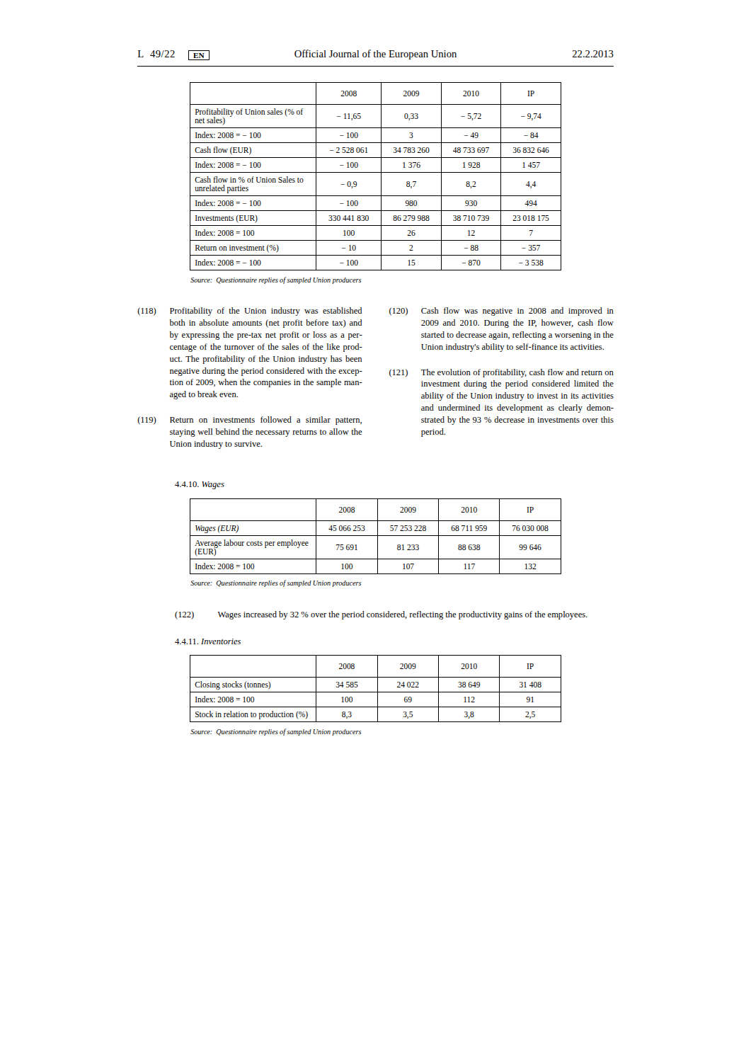L 49/22 EN
Official Journal of the European Union
22.2.2013
| | 2008 | 2009 | 2010 | IP |
| --- | --- | --- | --- | --- |
| Profitability of Union sales (% of net sales) | − 11,65 | 0,33 | − 5,72 | − 9,74 |
| Index: 2008 = − 100 | − 100 | 3 | − 49 | − 84 |
| Cash flow (EUR) | − 2 528 061 | 34 783 260 | 48 733 697 | 36 832 646 |
| Index: 2008 = − 100 | − 100 | 1 376 | 1 928 | 1 457 |
| Cash flow in % of Union Sales to unrelated parties | − 0,9 | 8,7 | 8,2 | 4,4 |
| Index: 2008 = − 100 | − 100 | 980 | 930 | 494 |
| Investments (EUR) | 330 441 830 | 86 279 988 | 38 710 739 | 23 018 175 |
| Index: 2008 = 100 | 100 | 26 | 12 | 7 |
| Return on investment (%) | − 10 | 2 | − 88 | − 357 |
| Index: 2008 = − 100 | − 100 | 15 | − 870 | − 3 538 |
Source: Questionnaire replies of sampled Union producers
(118)
Profitability of the Union industry was established both in absolute amounts (net profit before tax) and by expressing the pre-tax net profit or loss as a percentage of the turnover of the sales of the like product. The profitability of the Union industry has been negative during the period considered with the exception of 2009, when the companies in the sample managed to break even.
(119)
Return on investments followed a similar pattern, staying well behind the necessary returns to allow the Union industry to survive.
(120)
Cash flow was negative in 2008 and improved in 2009 and 2010. During the IP, however, cash flow started to decrease again, reflecting a worsening in the Union industry's ability to self-finance its activities.
(121)
The evolution of profitability, cash flow and return on investment during the period considered limited the ability of the Union industry to invest in its activities and undermined its development as clearly demonstrated by the 93 % decrease in investments over this period.
4.4.10. Wages
| | 2008 | 2009 | 2010 | IP |
| --- | --- | --- | --- | --- |
| Wages (EUR) | 45 066 253 | 57 253 228 | 68 711 959 | 76 030 008 |
| Average labour costs per employee (EUR) | 75 691 | 81 233 | 88 638 | 99 646 |
| Index: 2008 = 100 | 100 | 107 | 117 | 132 |
Source: Questionnaire replies of sampled Union producers
(122)
Wages increased by 32 % over the period considered, reflecting the productivity gains of the employees.
4.4.11. Inventories
| | 2008 | 2009 | 2010 | IP |
| --- | --- | --- | --- | --- |
| Closing stocks (tonnes) | 34 585 | 24 022 | 38 649 | 31 408 |
| Index: 2008 = 100 | 100 | 69 | 112 | 91 |
| Stock in relation to production (%) | 8,3 | 3,5 | 3,8 | 2,5 |
Source: Questionnaire replies of sampled Union producers